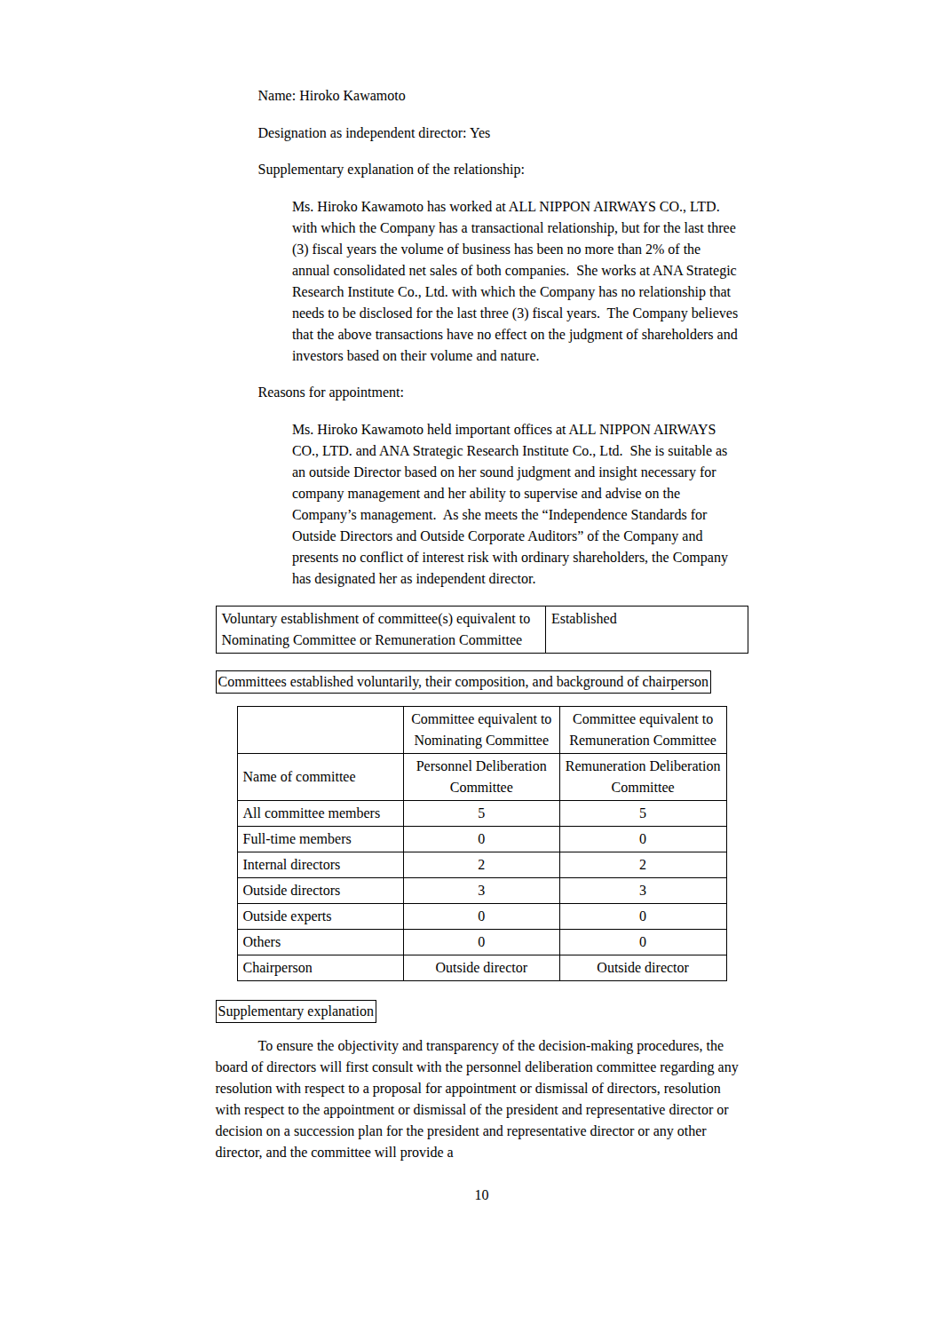Name: Hiroko Kawamoto
Designation as independent director: Yes
Supplementary explanation of the relationship:
Ms. Hiroko Kawamoto has worked at ALL NIPPON AIRWAYS CO., LTD. with which the Company has a transactional relationship, but for the last three (3) fiscal years the volume of business has been no more than 2% of the annual consolidated net sales of both companies. She works at ANA Strategic Research Institute Co., Ltd. with which the Company has no relationship that needs to be disclosed for the last three (3) fiscal years. The Company believes that the above transactions have no effect on the judgment of shareholders and investors based on their volume and nature.
Reasons for appointment:
Ms. Hiroko Kawamoto held important offices at ALL NIPPON AIRWAYS CO., LTD. and ANA Strategic Research Institute Co., Ltd. She is suitable as an outside Director based on her sound judgment and insight necessary for company management and her ability to supervise and advise on the Company’s management. As she meets the “Independence Standards for Outside Directors and Outside Corporate Auditors” of the Company and presents no conflict of interest risk with ordinary shareholders, the Company has designated her as independent director.
| Voluntary establishment of committee(s) equivalent to Nominating Committee or Remuneration Committee | Established |
Committees established voluntarily, their composition, and background of chairperson
| | Committee equivalent to Nominating Committee | Committee equivalent to Remuneration Committee |
| Name of committee | Personnel Deliberation Committee | Remuneration Deliberation Committee |
| All committee members | 5 | 5 |
| Full-time members | 0 | 0 |
| Internal directors | 2 | 2 |
| Outside directors | 3 | 3 |
| Outside experts | 0 | 0 |
| Others | 0 | 0 |
| Chairperson | Outside director | Outside director |
Supplementary explanation
To ensure the objectivity and transparency of the decision-making procedures, the board of directors will first consult with the personnel deliberation committee regarding any resolution with respect to a proposal for appointment or dismissal of directors, resolution with respect to the appointment or dismissal of the president and representative director or decision on a succession plan for the president and representative director or any other director, and the committee will provide a
10